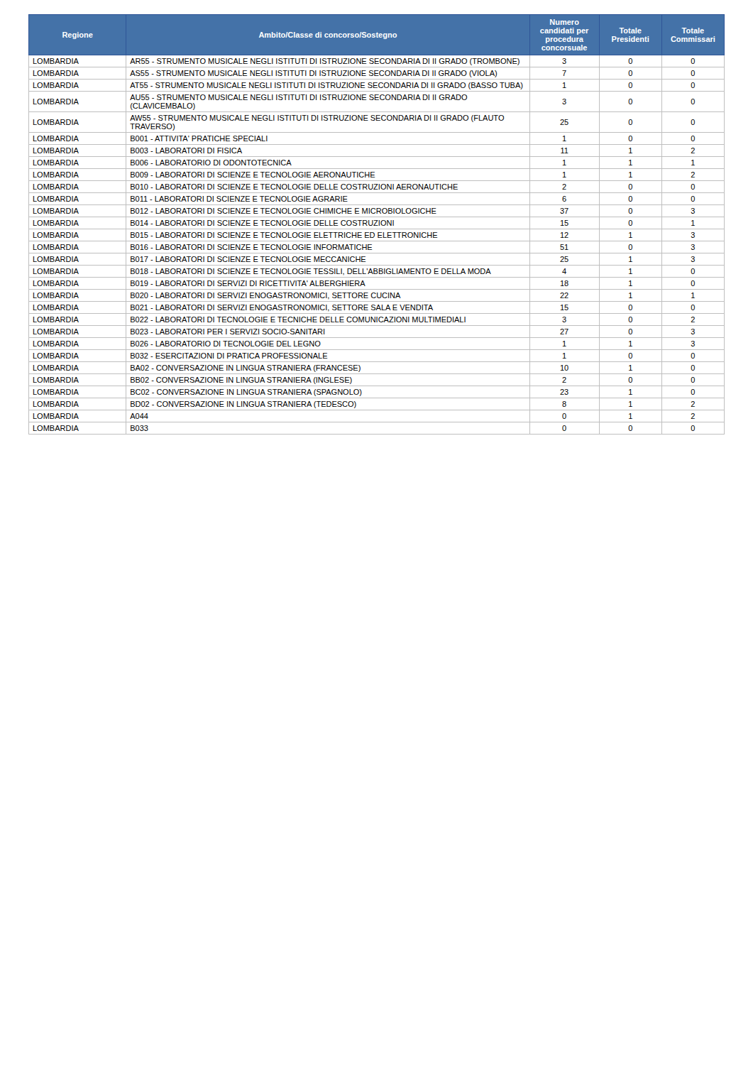| Regione | Ambito/Classe di concorso/Sostegno | Numero candidati per procedura concorsuale | Totale Presidenti | Totale Commissari |
| --- | --- | --- | --- | --- |
| LOMBARDIA | AR55 - STRUMENTO MUSICALE NEGLI ISTITUTI DI ISTRUZIONE SECONDARIA DI II GRADO (TROMBONE) | 3 | 0 | 0 |
| LOMBARDIA | AS55 - STRUMENTO MUSICALE NEGLI ISTITUTI DI ISTRUZIONE SECONDARIA DI II GRADO (VIOLA) | 7 | 0 | 0 |
| LOMBARDIA | AT55 - STRUMENTO MUSICALE NEGLI ISTITUTI DI ISTRUZIONE SECONDARIA DI II GRADO (BASSO TUBA) | 1 | 0 | 0 |
| LOMBARDIA | AU55 - STRUMENTO MUSICALE NEGLI ISTITUTI DI ISTRUZIONE SECONDARIA DI II GRADO (CLAVICEMBALO) | 3 | 0 | 0 |
| LOMBARDIA | AW55 - STRUMENTO MUSICALE NEGLI ISTITUTI DI ISTRUZIONE SECONDARIA DI II GRADO (FLAUTO TRAVERSO) | 25 | 0 | 0 |
| LOMBARDIA | B001 - ATTIVITA' PRATICHE SPECIALI | 1 | 0 | 0 |
| LOMBARDIA | B003 - LABORATORI DI FISICA | 11 | 1 | 2 |
| LOMBARDIA | B006 - LABORATORIO DI ODONTOTECNICA | 1 | 1 | 1 |
| LOMBARDIA | B009 - LABORATORI DI SCIENZE E TECNOLOGIE AERONAUTICHE | 1 | 1 | 2 |
| LOMBARDIA | B010 - LABORATORI DI SCIENZE E TECNOLOGIE DELLE COSTRUZIONI AERONAUTICHE | 2 | 0 | 0 |
| LOMBARDIA | B011 - LABORATORI DI SCIENZE E TECNOLOGIE AGRARIE | 6 | 0 | 0 |
| LOMBARDIA | B012 - LABORATORI DI SCIENZE E TECNOLOGIE CHIMICHE E MICROBIOLOGICHE | 37 | 0 | 3 |
| LOMBARDIA | B014 - LABORATORI DI SCIENZE E TECNOLOGIE DELLE COSTRUZIONI | 15 | 0 | 1 |
| LOMBARDIA | B015 - LABORATORI DI SCIENZE E TECNOLOGIE ELETTRICHE ED ELETTRONICHE | 12 | 1 | 3 |
| LOMBARDIA | B016 - LABORATORI DI SCIENZE E TECNOLOGIE INFORMATICHE | 51 | 0 | 3 |
| LOMBARDIA | B017 - LABORATORI DI SCIENZE E TECNOLOGIE MECCANICHE | 25 | 1 | 3 |
| LOMBARDIA | B018 - LABORATORI DI SCIENZE E TECNOLOGIE TESSILI, DELL'ABBIGLIAMENTO E DELLA MODA | 4 | 1 | 0 |
| LOMBARDIA | B019 - LABORATORI DI SERVIZI DI RICETTIVITA' ALBERGHIERA | 18 | 1 | 0 |
| LOMBARDIA | B020 - LABORATORI DI SERVIZI ENOGASTRONOMICI, SETTORE CUCINA | 22 | 1 | 1 |
| LOMBARDIA | B021 - LABORATORI DI SERVIZI ENOGASTRONOMICI, SETTORE SALA E VENDITA | 15 | 0 | 0 |
| LOMBARDIA | B022 - LABORATORI DI TECNOLOGIE E TECNICHE DELLE COMUNICAZIONI MULTIMEDIALI | 3 | 0 | 2 |
| LOMBARDIA | B023 - LABORATORI PER I SERVIZI SOCIO-SANITARI | 27 | 0 | 3 |
| LOMBARDIA | B026 - LABORATORIO DI TECNOLOGIE DEL LEGNO | 1 | 1 | 3 |
| LOMBARDIA | B032 - ESERCITAZIONI DI PRATICA PROFESSIONALE | 1 | 0 | 0 |
| LOMBARDIA | BA02 - CONVERSAZIONE IN LINGUA STRANIERA (FRANCESE) | 10 | 1 | 0 |
| LOMBARDIA | BB02 - CONVERSAZIONE IN LINGUA STRANIERA (INGLESE) | 2 | 0 | 0 |
| LOMBARDIA | BC02 - CONVERSAZIONE IN LINGUA STRANIERA (SPAGNOLO) | 23 | 1 | 0 |
| LOMBARDIA | BD02 - CONVERSAZIONE IN LINGUA STRANIERA (TEDESCO) | 8 | 1 | 2 |
| LOMBARDIA | A044 | 0 | 1 | 2 |
| LOMBARDIA | B033 | 0 | 0 | 0 |